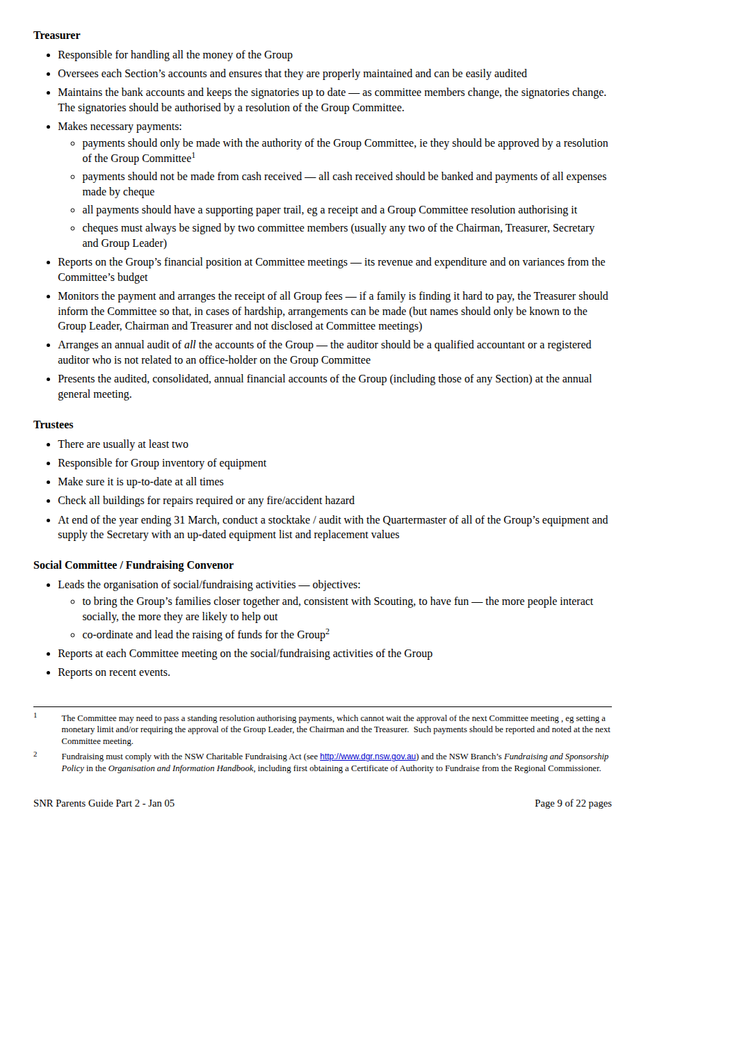Treasurer
Responsible for handling all the money of the Group
Oversees each Section’s accounts and ensures that they are properly maintained and can be easily audited
Maintains the bank accounts and keeps the signatories up to date — as committee members change, the signatories change. The signatories should be authorised by a resolution of the Group Committee.
Makes necessary payments:
payments should only be made with the authority of the Group Committee, ie they should be approved by a resolution of the Group Committee1
payments should not be made from cash received — all cash received should be banked and payments of all expenses made by cheque
all payments should have a supporting paper trail, eg a receipt and a Group Committee resolution authorising it
cheques must always be signed by two committee members (usually any two of the Chairman, Treasurer, Secretary and Group Leader)
Reports on the Group’s financial position at Committee meetings — its revenue and expenditure and on variances from the Committee’s budget
Monitors the payment and arranges the receipt of all Group fees — if a family is finding it hard to pay, the Treasurer should inform the Committee so that, in cases of hardship, arrangements can be made (but names should only be known to the Group Leader, Chairman and Treasurer and not disclosed at Committee meetings)
Arranges an annual audit of all the accounts of the Group — the auditor should be a qualified accountant or a registered auditor who is not related to an office-holder on the Group Committee
Presents the audited, consolidated, annual financial accounts of the Group (including those of any Section) at the annual general meeting.
Trustees
There are usually at least two
Responsible for Group inventory of equipment
Make sure it is up-to-date at all times
Check all buildings for repairs required or any fire/accident hazard
At end of the year ending 31 March, conduct a stocktake / audit with the Quartermaster of all of the Group’s equipment and supply the Secretary with an up-dated equipment list and replacement values
Social Committee / Fundraising Convenor
Leads the organisation of social/fundraising activities — objectives:
to bring the Group’s families closer together and, consistent with Scouting, to have fun — the more people interact socially, the more they are likely to help out
co-ordinate and lead the raising of funds for the Group2
Reports at each Committee meeting on the social/fundraising activities of the Group
Reports on recent events.
The Committee may need to pass a standing resolution authorising payments, which cannot wait the approval of the next Committee meeting , eg setting a monetary limit and/or requiring the approval of the Group Leader, the Chairman and the Treasurer. Such payments should be reported and noted at the next Committee meeting.
Fundraising must comply with the NSW Charitable Fundraising Act (see http://www.dgr.nsw.gov.au) and the NSW Branch’s Fundraising and Sponsorship Policy in the Organisation and Information Handbook, including first obtaining a Certificate of Authority to Fundraise from the Regional Commissioner.
SNR Parents Guide Part 2 - Jan 05 Page 9 of 22 pages